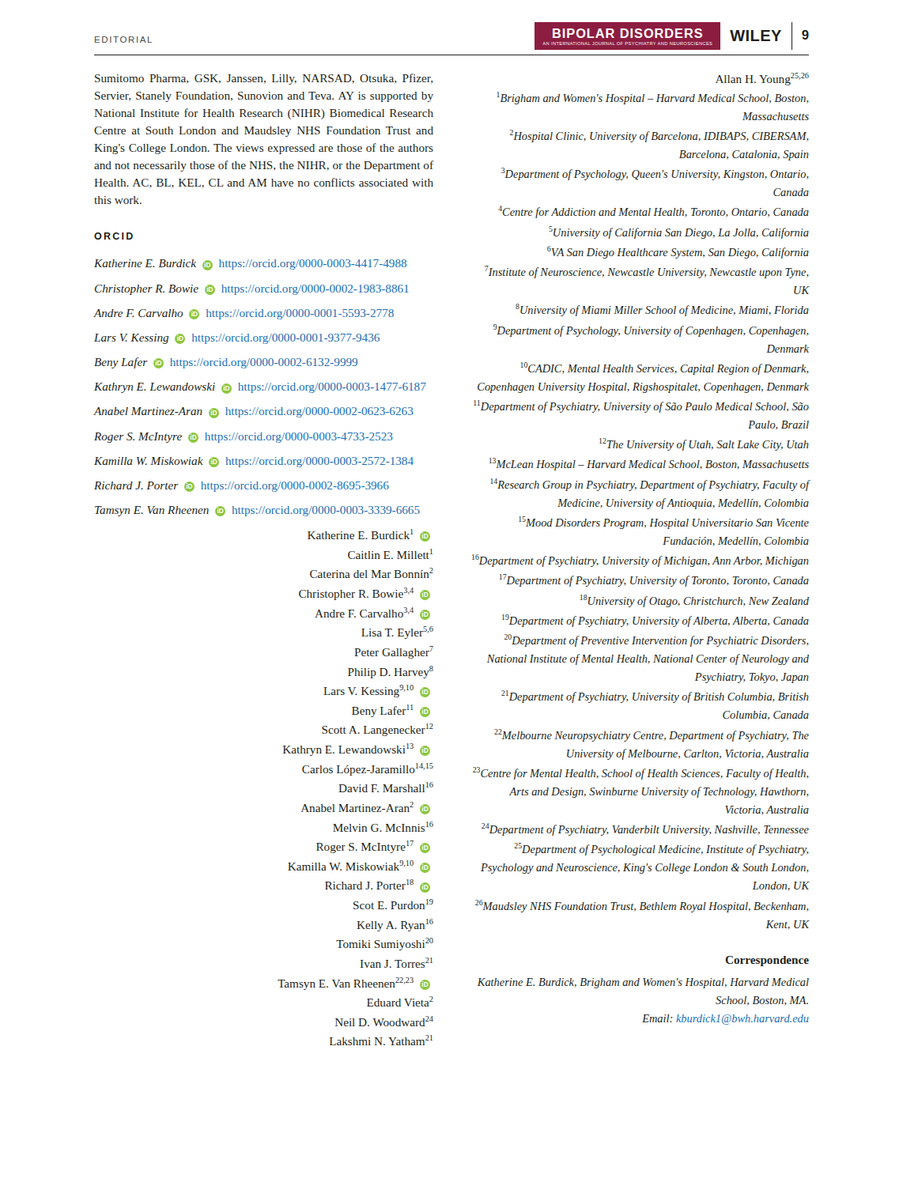Editorial
BIPOLAR DISORDERS
AN INTERNATIONAL JOURNAL OF PSYCHIATRY AND NEUROSCIENCES
WILEY
9
Sumitomo Pharma, GSK, Janssen, Lilly, NARSAD, Otsuka, Pfizer, Servier, Stanely Foundation, Sunovion and Teva. AY is supported by National Institute for Health Research (NIHR) Biomedical Research Centre at South London and Maudsley NHS Foundation Trust and King's College London. The views expressed are those of the authors and not necessarily those of the NHS, the NIHR, or the Department of Health. AC, BL, KEL, CL and AM have no conflicts associated with this work.
ORCID
Katherine E. Burdick iD https://orcid.org/0000-0003-4417-4988
Christopher R. Bowie iD https://orcid.org/0000-0002-1983-8861
Andre F. Carvalho iD https://orcid.org/0000-0001-5593-2778
Lars V. Kessing iD https://orcid.org/0000-0001-9377-9436
Beny Lafer iD https://orcid.org/0000-0002-6132-9999
Kathryn E. Lewandowski iD https://orcid.org/0000-0003-1477-6187
Anabel Martinez-Aran iD https://orcid.org/0000-0002-0623-6263
Roger S. McIntyre iD https://orcid.org/0000-0003-4733-2523
Kamilla W. Miskowiak iD https://orcid.org/0000-0003-2572-1384
Richard J. Porter iD https://orcid.org/0000-0002-8695-3966
Tamsyn E. Van Rheenen iD https://orcid.org/0000-0003-3339-6665
Katherine E. Burdick1 iD Caitlin E. Millett1 Caterina del Mar Bonnín2 Christopher R. Bowie3,4 iD Andre F. Carvalho3,4 iD Lisa T. Eyler5,6 Peter Gallagher7 Philip D. Harvey8 Lars V. Kessing9,10 iD Beny Lafer11 iD Scott A. Langenecker12 Kathryn E. Lewandowski13 iD Carlos López-Jaramillo14,15 David F. Marshall16 Anabel Martinez-Aran2 iD Melvin G. McInnis16 Roger S. McIntyre17 iD Kamilla W. Miskowiak9,10 iD Richard J. Porter18 iD Scot E. Purdon19 Kelly A. Ryan16 Tomiki Sumiyoshi20 Ivan J. Torres21 Tamsyn E. Van Rheenen22,23 iD Eduard Vieta2 Neil D. Woodward24 Lakshmi N. Yatham21
Allan H. Young25,26
1Brigham and Women's Hospital – Harvard Medical School, Boston, Massachusetts 2Hospital Clinic, University of Barcelona, IDIBAPS, CIBERSAM, Barcelona, Catalonia, Spain 3Department of Psychology, Queen's University, Kingston, Ontario, Canada 4Centre for Addiction and Mental Health, Toronto, Ontario, Canada 5University of California San Diego, La Jolla, California 6VA San Diego Healthcare System, San Diego, California 7Institute of Neuroscience, Newcastle University, Newcastle upon Tyne, UK 8University of Miami Miller School of Medicine, Miami, Florida 9Department of Psychology, University of Copenhagen, Copenhagen, Denmark 10CADIC, Mental Health Services, Capital Region of Denmark, Copenhagen University Hospital, Rigshospitalet, Copenhagen, Denmark 11Department of Psychiatry, University of São Paulo Medical School, São Paulo, Brazil 12The University of Utah, Salt Lake City, Utah 13McLean Hospital – Harvard Medical School, Boston, Massachusetts 14Research Group in Psychiatry, Department of Psychiatry, Faculty of Medicine, University of Antioquia, Medellín, Colombia 15Mood Disorders Program, Hospital Universitario San Vicente Fundación, Medellín, Colombia 16Department of Psychiatry, University of Michigan, Ann Arbor, Michigan 17Department of Psychiatry, University of Toronto, Toronto, Canada 18University of Otago, Christchurch, New Zealand 19Department of Psychiatry, University of Alberta, Alberta, Canada 20Department of Preventive Intervention for Psychiatric Disorders, National Institute of Mental Health, National Center of Neurology and Psychiatry, Tokyo, Japan 21Department of Psychiatry, University of British Columbia, British Columbia, Canada 22Melbourne Neuropsychiatry Centre, Department of Psychiatry, The University of Melbourne, Carlton, Victoria, Australia 23Centre for Mental Health, School of Health Sciences, Faculty of Health, Arts and Design, Swinburne University of Technology, Hawthorn, Victoria, Australia 24Department of Psychiatry, Vanderbilt University, Nashville, Tennessee 25Department of Psychological Medicine, Institute of Psychiatry, Psychology and Neuroscience, King's College London & South London, London, UK 26Maudsley NHS Foundation Trust, Bethlem Royal Hospital, Beckenham, Kent, UK
Correspondence
Katherine E. Burdick, Brigham and Women's Hospital, Harvard Medical School, Boston, MA.
Email: kburdick1@bwh.harvard.edu